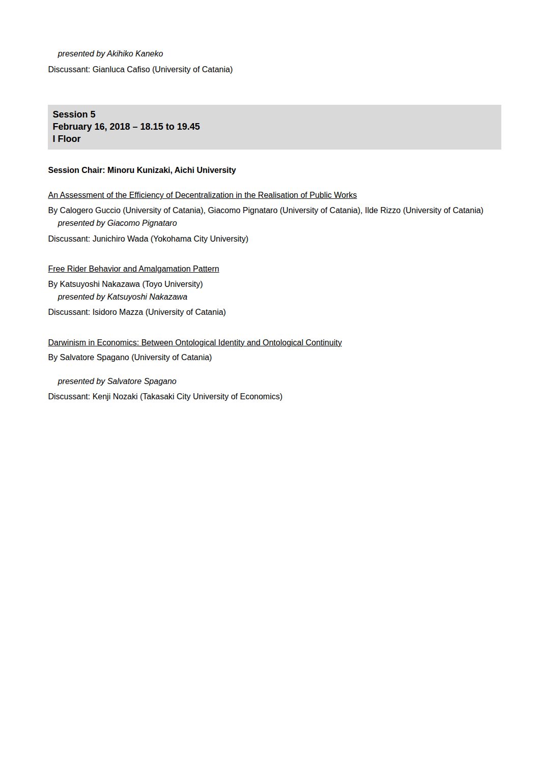presented by Akihiko Kaneko
Discussant: Gianluca Cafiso (University of Catania)
Session 5 February 16, 2018 – 18.15 to 19.45 I Floor
Session Chair: Minoru Kunizaki, Aichi University
An Assessment of the Efficiency of Decentralization in the Realisation of Public Works
By Calogero Guccio (University of Catania), Giacomo Pignataro (University of Catania), Ilde Rizzo (University of Catania)
presented by Giacomo Pignataro
Discussant: Junichiro Wada (Yokohama City University)
Free Rider Behavior and Amalgamation Pattern
By Katsuyoshi Nakazawa (Toyo University)
presented by Katsuyoshi Nakazawa
Discussant: Isidoro Mazza (University of Catania)
Darwinism in Economics: Between Ontological Identity and Ontological Continuity
By Salvatore Spagano (University of Catania)
presented by Salvatore Spagano
Discussant: Kenji Nozaki (Takasaki City University of Economics)